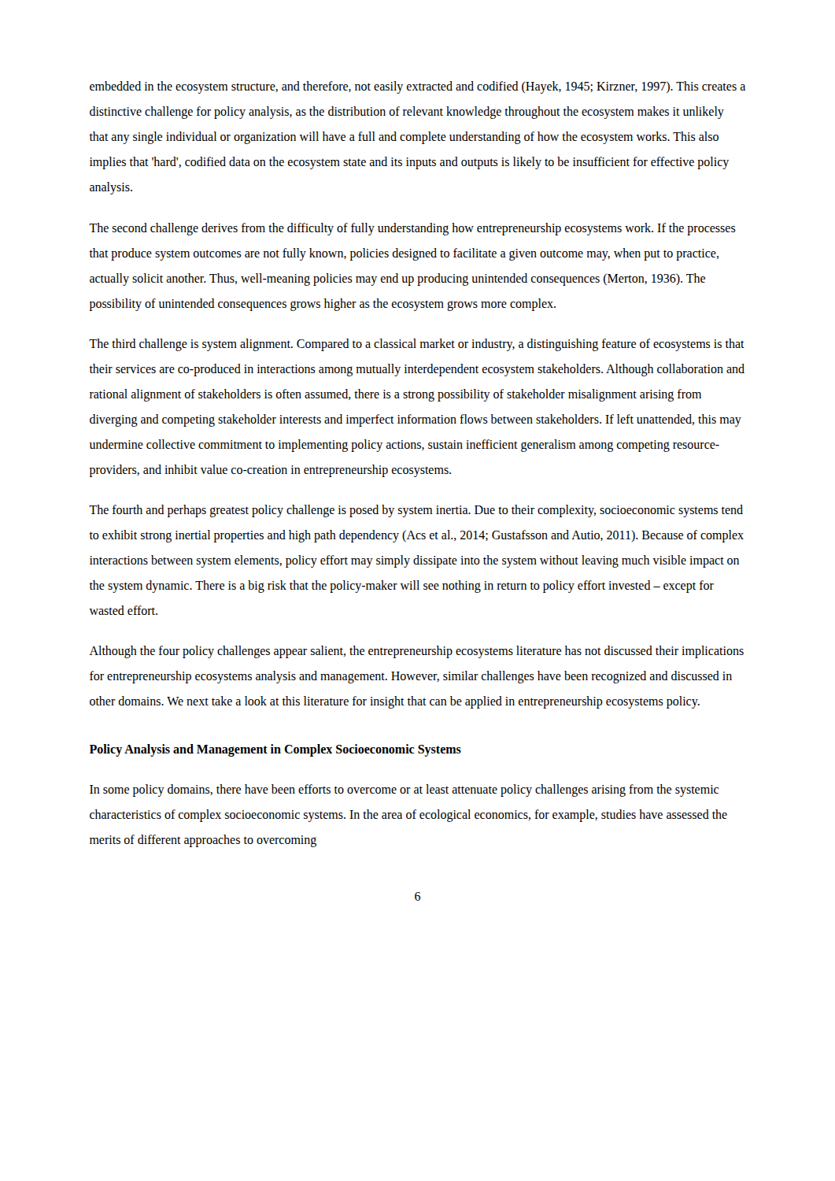embedded in the ecosystem structure, and therefore, not easily extracted and codified (Hayek, 1945; Kirzner, 1997). This creates a distinctive challenge for policy analysis, as the distribution of relevant knowledge throughout the ecosystem makes it unlikely that any single individual or organization will have a full and complete understanding of how the ecosystem works. This also implies that 'hard', codified data on the ecosystem state and its inputs and outputs is likely to be insufficient for effective policy analysis.
The second challenge derives from the difficulty of fully understanding how entrepreneurship ecosystems work. If the processes that produce system outcomes are not fully known, policies designed to facilitate a given outcome may, when put to practice, actually solicit another. Thus, well-meaning policies may end up producing unintended consequences (Merton, 1936). The possibility of unintended consequences grows higher as the ecosystem grows more complex.
The third challenge is system alignment. Compared to a classical market or industry, a distinguishing feature of ecosystems is that their services are co-produced in interactions among mutually interdependent ecosystem stakeholders. Although collaboration and rational alignment of stakeholders is often assumed, there is a strong possibility of stakeholder misalignment arising from diverging and competing stakeholder interests and imperfect information flows between stakeholders. If left unattended, this may undermine collective commitment to implementing policy actions, sustain inefficient generalism among competing resource-providers, and inhibit value co-creation in entrepreneurship ecosystems.
The fourth and perhaps greatest policy challenge is posed by system inertia. Due to their complexity, socioeconomic systems tend to exhibit strong inertial properties and high path dependency (Acs et al., 2014; Gustafsson and Autio, 2011). Because of complex interactions between system elements, policy effort may simply dissipate into the system without leaving much visible impact on the system dynamic. There is a big risk that the policy-maker will see nothing in return to policy effort invested – except for wasted effort.
Although the four policy challenges appear salient, the entrepreneurship ecosystems literature has not discussed their implications for entrepreneurship ecosystems analysis and management. However, similar challenges have been recognized and discussed in other domains. We next take a look at this literature for insight that can be applied in entrepreneurship ecosystems policy.
Policy Analysis and Management in Complex Socioeconomic Systems
In some policy domains, there have been efforts to overcome or at least attenuate policy challenges arising from the systemic characteristics of complex socioeconomic systems. In the area of ecological economics, for example, studies have assessed the merits of different approaches to overcoming
6